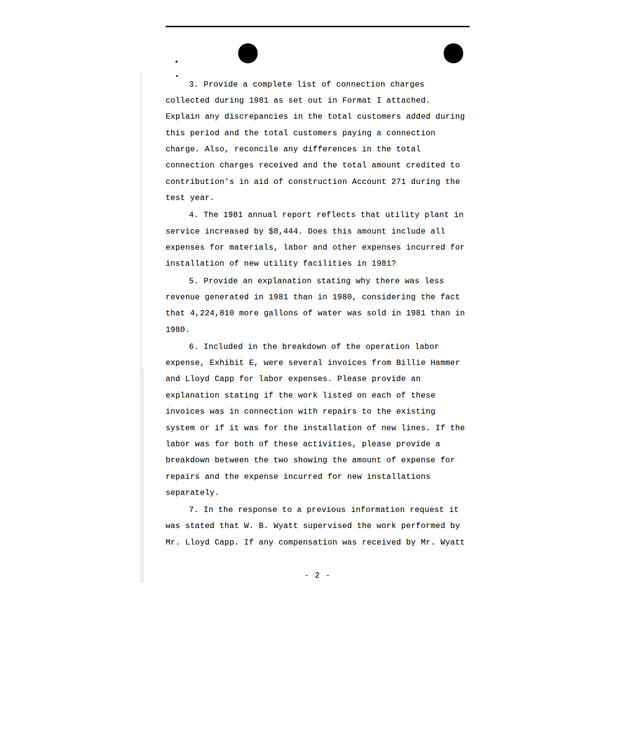• •
3. Provide a complete list of connection charges collected during 1981 as set out in Format I attached. Explain any discrepancies in the total customers added during this period and the total customers paying a connection charge. Also, reconcile any differences in the total connection charges received and the total amount credited to contribution's in aid of construction Account 271 during the test year.
4. The 1981 annual report reflects that utility plant in service increased by $8,444. Does this amount include all expenses for materials, labor and other expenses incurred for installation of new utility facilities in 1981?
5. Provide an explanation stating why there was less revenue generated in 1981 than in 1980, considering the fact that 4,224,810 more gallons of water was sold in 1981 than in 1980.
6. Included in the breakdown of the operation labor expense, Exhibit E, were several invoices from Billie Hammer and Lloyd Capp for labor expenses. Please provide an explanation stating if the work listed on each of these invoices was in connection with repairs to the existing system or if it was for the installation of new lines. If the labor was for both of these activities, please provide a breakdown between the two showing the amount of expense for repairs and the expense incurred for new installations separately.
7. In the response to a previous information request it was stated that W. B. Wyatt supervised the work performed by Mr. Lloyd Capp. If any compensation was received by Mr. Wyatt
- 2 -